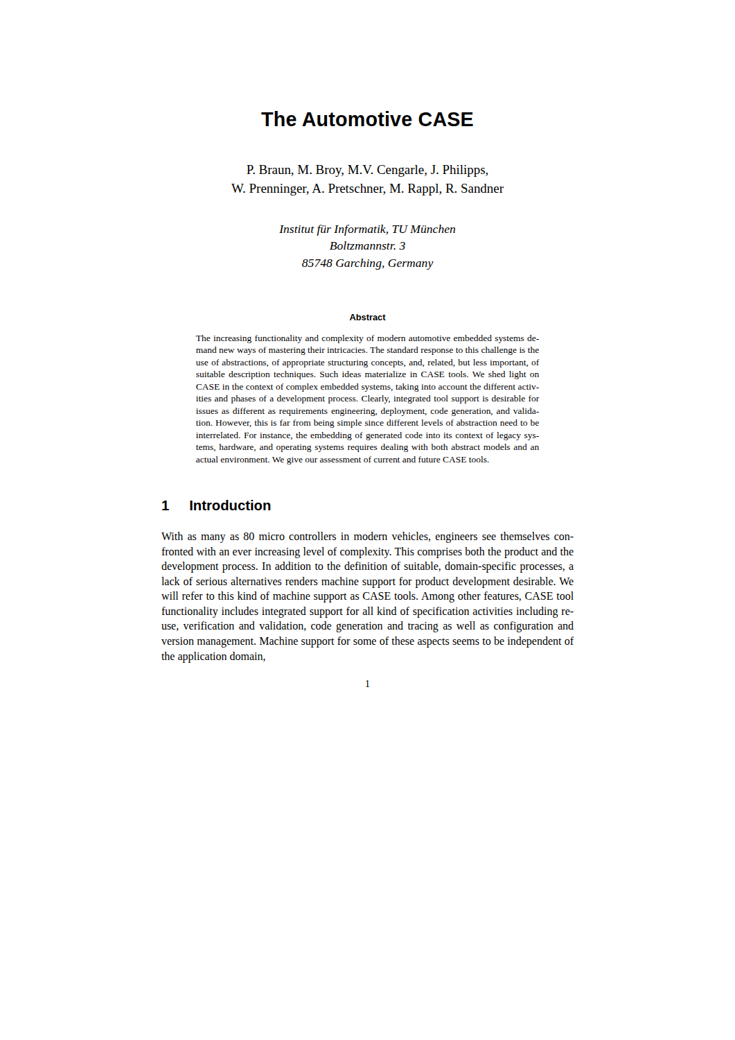The Automotive CASE
P. Braun, M. Broy, M.V. Cengarle, J. Philipps,
W. Prenninger, A. Pretschner, M. Rappl, R. Sandner
Institut für Informatik, TU München
Boltzmannstr. 3
85748 Garching, Germany
Abstract
The increasing functionality and complexity of modern automotive embedded systems demand new ways of mastering their intricacies. The standard response to this challenge is the use of abstractions, of appropriate structuring concepts, and, related, but less important, of suitable description techniques. Such ideas materialize in CASE tools. We shed light on CASE in the context of complex embedded systems, taking into account the different activities and phases of a development process. Clearly, integrated tool support is desirable for issues as different as requirements engineering, deployment, code generation, and validation. However, this is far from being simple since different levels of abstraction need to be interrelated. For instance, the embedding of generated code into its context of legacy systems, hardware, and operating systems requires dealing with both abstract models and an actual environment. We give our assessment of current and future CASE tools.
1 Introduction
With as many as 80 micro controllers in modern vehicles, engineers see themselves confronted with an ever increasing level of complexity. This comprises both the product and the development process. In addition to the definition of suitable, domain-specific processes, a lack of serious alternatives renders machine support for product development desirable. We will refer to this kind of machine support as CASE tools. Among other features, CASE tool functionality includes integrated support for all kind of specification activities including reuse, verification and validation, code generation and tracing as well as configuration and version management. Machine support for some of these aspects seems to be independent of the application domain,
1